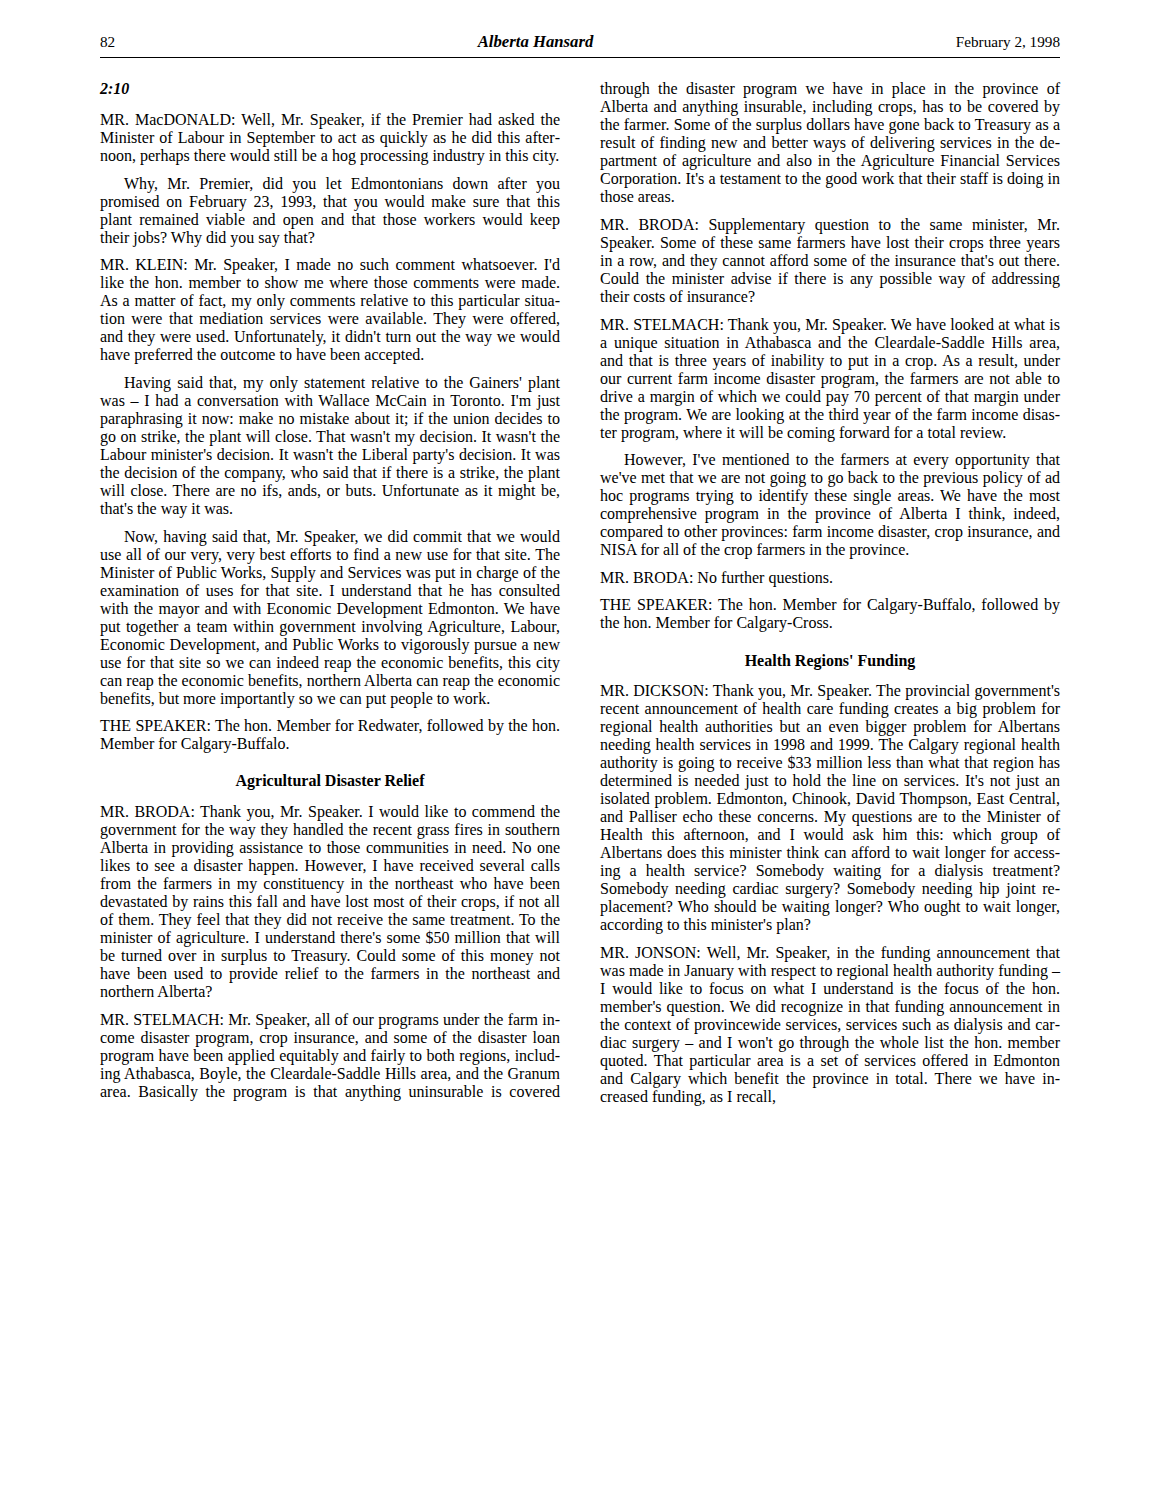82 Alberta Hansard February 2, 1998
2:10
MR. MacDONALD: Well, Mr. Speaker, if the Premier had asked the Minister of Labour in September to act as quickly as he did this afternoon, perhaps there would still be a hog processing industry in this city.
Why, Mr. Premier, did you let Edmontonians down after you promised on February 23, 1993, that you would make sure that this plant remained viable and open and that those workers would keep their jobs? Why did you say that?
MR. KLEIN: Mr. Speaker, I made no such comment whatsoever. I'd like the hon. member to show me where those comments were made. As a matter of fact, my only comments relative to this particular situation were that mediation services were available. They were offered, and they were used. Unfortunately, it didn't turn out the way we would have preferred the outcome to have been accepted.
Having said that, my only statement relative to the Gainers' plant was – I had a conversation with Wallace McCain in Toronto. I'm just paraphrasing it now: make no mistake about it; if the union decides to go on strike, the plant will close. That wasn't my decision. It wasn't the Labour minister's decision. It wasn't the Liberal party's decision. It was the decision of the company, who said that if there is a strike, the plant will close. There are no ifs, ands, or buts. Unfortunate as it might be, that's the way it was.
Now, having said that, Mr. Speaker, we did commit that we would use all of our very, very best efforts to find a new use for that site. The Minister of Public Works, Supply and Services was put in charge of the examination of uses for that site. I understand that he has consulted with the mayor and with Economic Development Edmonton. We have put together a team within government involving Agriculture, Labour, Economic Development, and Public Works to vigorously pursue a new use for that site so we can indeed reap the economic benefits, this city can reap the economic benefits, northern Alberta can reap the economic benefits, but more importantly so we can put people to work.
THE SPEAKER: The hon. Member for Redwater, followed by the hon. Member for Calgary-Buffalo.
Agricultural Disaster Relief
MR. BRODA: Thank you, Mr. Speaker. I would like to commend the government for the way they handled the recent grass fires in southern Alberta in providing assistance to those communities in need. No one likes to see a disaster happen. However, I have received several calls from the farmers in my constituency in the northeast who have been devastated by rains this fall and have lost most of their crops, if not all of them. They feel that they did not receive the same treatment. To the minister of agriculture. I understand there's some $50 million that will be turned over in surplus to Treasury. Could some of this money not have been used to provide relief to the farmers in the northeast and northern Alberta?
MR. STELMACH: Mr. Speaker, all of our programs under the farm income disaster program, crop insurance, and some of the disaster loan program have been applied equitably and fairly to both regions, including Athabasca, Boyle, the Cleardale-Saddle Hills area, and the Granum area. Basically the program is that anything uninsurable is covered through the disaster program we have in place in the province of Alberta and anything insurable, including crops, has to be covered by the farmer. Some of the surplus dollars have gone back to Treasury as a result of finding new and better ways of delivering services in the department of agriculture and also in the Agriculture Financial Services Corporation. It's a testament to the good work that their staff is doing in those areas.
MR. BRODA: Supplementary question to the same minister, Mr. Speaker. Some of these same farmers have lost their crops three years in a row, and they cannot afford some of the insurance that's out there. Could the minister advise if there is any possible way of addressing their costs of insurance?
MR. STELMACH: Thank you, Mr. Speaker. We have looked at what is a unique situation in Athabasca and the Cleardale-Saddle Hills area, and that is three years of inability to put in a crop. As a result, under our current farm income disaster program, the farmers are not able to drive a margin of which we could pay 70 percent of that margin under the program. We are looking at the third year of the farm income disaster program, where it will be coming forward for a total review.
However, I've mentioned to the farmers at every opportunity that we've met that we are not going to go back to the previous policy of ad hoc programs trying to identify these single areas. We have the most comprehensive program in the province of Alberta I think, indeed, compared to other provinces: farm income disaster, crop insurance, and NISA for all of the crop farmers in the province.
MR. BRODA: No further questions.
THE SPEAKER: The hon. Member for Calgary-Buffalo, followed by the hon. Member for Calgary-Cross.
Health Regions' Funding
MR. DICKSON: Thank you, Mr. Speaker. The provincial government's recent announcement of health care funding creates a big problem for regional health authorities but an even bigger problem for Albertans needing health services in 1998 and 1999. The Calgary regional health authority is going to receive $33 million less than what that region has determined is needed just to hold the line on services. It's not just an isolated problem. Edmonton, Chinook, David Thompson, East Central, and Palliser echo these concerns. My questions are to the Minister of Health this afternoon, and I would ask him this: which group of Albertans does this minister think can afford to wait longer for accessing a health service? Somebody waiting for a dialysis treatment? Somebody needing cardiac surgery? Somebody needing hip joint replacement? Who should be waiting longer? Who ought to wait longer, according to this minister's plan?
MR. JONSON: Well, Mr. Speaker, in the funding announcement that was made in January with respect to regional health authority funding – I would like to focus on what I understand is the focus of the hon. member's question. We did recognize in that funding announcement in the context of provincewide services, services such as dialysis and cardiac surgery – and I won't go through the whole list the hon. member quoted. That particular area is a set of services offered in Edmonton and Calgary which benefit the province in total. There we have increased funding, as I recall,